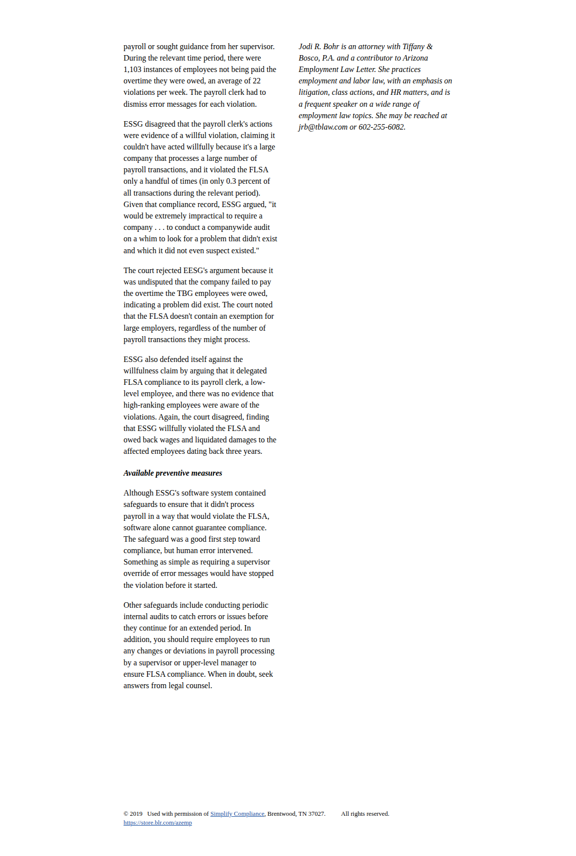payroll or sought guidance from her supervisor. During the relevant time period, there were 1,103 instances of employees not being paid the overtime they were owed, an average of 22 violations per week. The payroll clerk had to dismiss error messages for each violation.
ESSG disagreed that the payroll clerk's actions were evidence of a willful violation, claiming it couldn't have acted willfully because it's a large company that processes a large number of payroll transactions, and it violated the FLSA only a handful of times (in only 0.3 percent of all transactions during the relevant period). Given that compliance record, ESSG argued, "it would be extremely impractical to require a company . . . to conduct a companywide audit on a whim to look for a problem that didn't exist and which it did not even suspect existed."
The court rejected EESG's argument because it was undisputed that the company failed to pay the overtime the TBG employees were owed, indicating a problem did exist. The court noted that the FLSA doesn't contain an exemption for large employers, regardless of the number of payroll transactions they might process.
ESSG also defended itself against the willfulness claim by arguing that it delegated FLSA compliance to its payroll clerk, a low-level employee, and there was no evidence that high-ranking employees were aware of the violations. Again, the court disagreed, finding that ESSG willfully violated the FLSA and owed back wages and liquidated damages to the affected employees dating back three years.
Available preventive measures
Although ESSG's software system contained safeguards to ensure that it didn't process payroll in a way that would violate the FLSA, software alone cannot guarantee compliance. The safeguard was a good first step toward compliance, but human error intervened. Something as simple as requiring a supervisor override of error messages would have stopped the violation before it started.
Other safeguards include conducting periodic internal audits to catch errors or issues before they continue for an extended period. In addition, you should require employees to run any changes or deviations in payroll processing by a supervisor or upper-level manager to ensure FLSA compliance. When in doubt, seek answers from legal counsel.
Jodi R. Bohr is an attorney with Tiffany & Bosco, P.A. and a contributor to Arizona Employment Law Letter. She practices employment and labor law, with an emphasis on litigation, class actions, and HR matters, and is a frequent speaker on a wide range of employment law topics. She may be reached at jrb@tblaw.com or 602-255-6082.
© 2019 Used with permission of Simplify Compliance, Brentwood, TN 37027. All rights reserved. https://store.blr.com/azemp